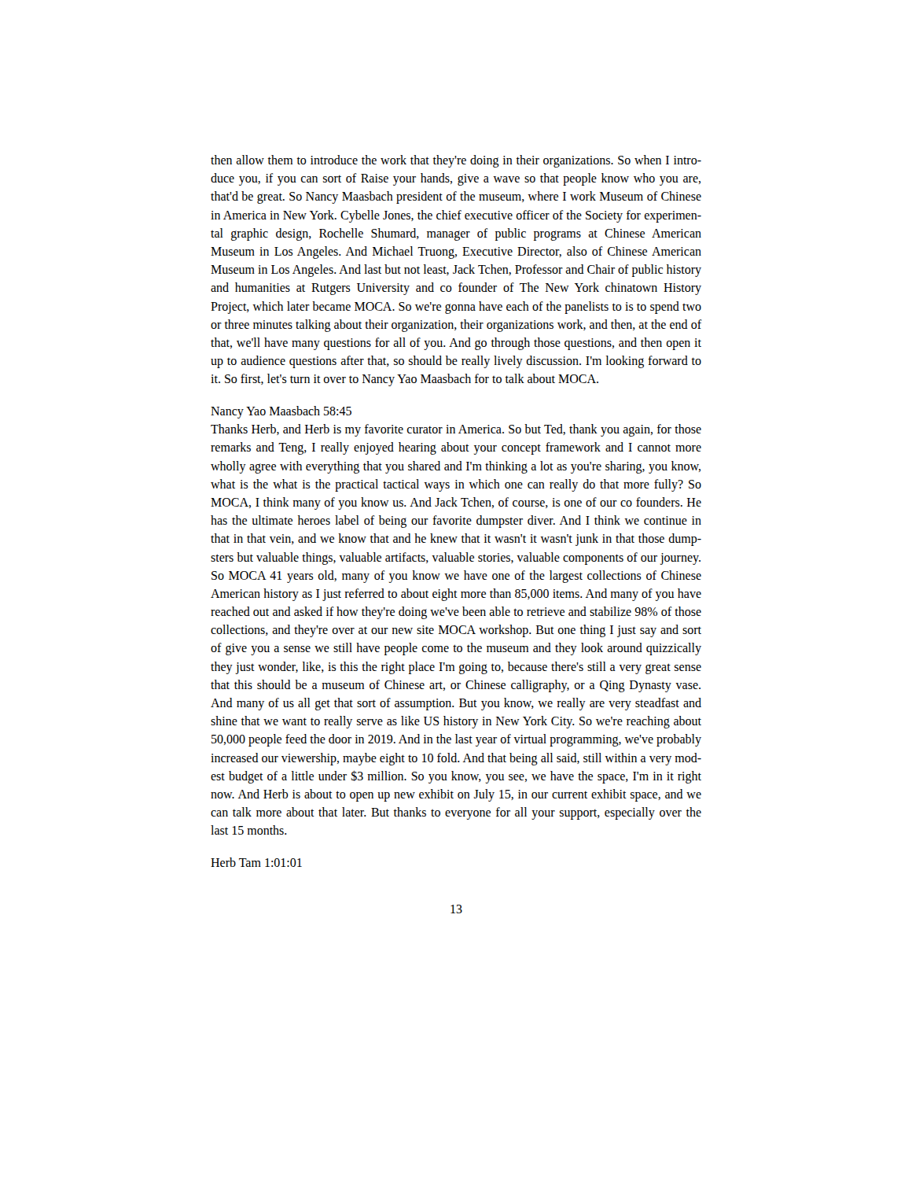then allow them to introduce the work that they're doing in their organizations. So when I introduce you, if you can sort of Raise your hands, give a wave so that people know who you are, that'd be great. So Nancy Maasbach president of the museum, where I work Museum of Chinese in America in New York. Cybelle Jones, the chief executive officer of the Society for experimental graphic design, Rochelle Shumard, manager of public programs at Chinese American Museum in Los Angeles. And Michael Truong, Executive Director, also of Chinese American Museum in Los Angeles. And last but not least, Jack Tchen, Professor and Chair of public history and humanities at Rutgers University and co founder of The New York chinatown History Project, which later became MOCA. So we're gonna have each of the panelists to is to spend two or three minutes talking about their organization, their organizations work, and then, at the end of that, we'll have many questions for all of you. And go through those questions, and then open it up to audience questions after that, so should be really lively discussion. I'm looking forward to it. So first, let's turn it over to Nancy Yao Maasbach for to talk about MOCA.
Nancy Yao Maasbach 58:45
Thanks Herb, and Herb is my favorite curator in America. So but Ted, thank you again, for those remarks and Teng, I really enjoyed hearing about your concept framework and I cannot more wholly agree with everything that you shared and I'm thinking a lot as you're sharing, you know, what is the what is the practical tactical ways in which one can really do that more fully? So MOCA, I think many of you know us. And Jack Tchen, of course, is one of our co founders. He has the ultimate heroes label of being our favorite dumpster diver. And I think we continue in that in that vein, and we know that and he knew that it wasn't it wasn't junk in that those dumpsters but valuable things, valuable artifacts, valuable stories, valuable components of our journey. So MOCA 41 years old, many of you know we have one of the largest collections of Chinese American history as I just referred to about eight more than 85,000 items. And many of you have reached out and asked if how they're doing we've been able to retrieve and stabilize 98% of those collections, and they're over at our new site MOCA workshop. But one thing I just say and sort of give you a sense we still have people come to the museum and they look around quizzically they just wonder, like, is this the right place I'm going to, because there's still a very great sense that this should be a museum of Chinese art, or Chinese calligraphy, or a Qing Dynasty vase. And many of us all get that sort of assumption. But you know, we really are very steadfast and shine that we want to really serve as like US history in New York City. So we're reaching about 50,000 people feed the door in 2019. And in the last year of virtual programming, we've probably increased our viewership, maybe eight to 10 fold. And that being all said, still within a very modest budget of a little under $3 million. So you know, you see, we have the space, I'm in it right now. And Herb is about to open up new exhibit on July 15, in our current exhibit space, and we can talk more about that later. But thanks to everyone for all your support, especially over the last 15 months.
Herb Tam 1:01:01
13